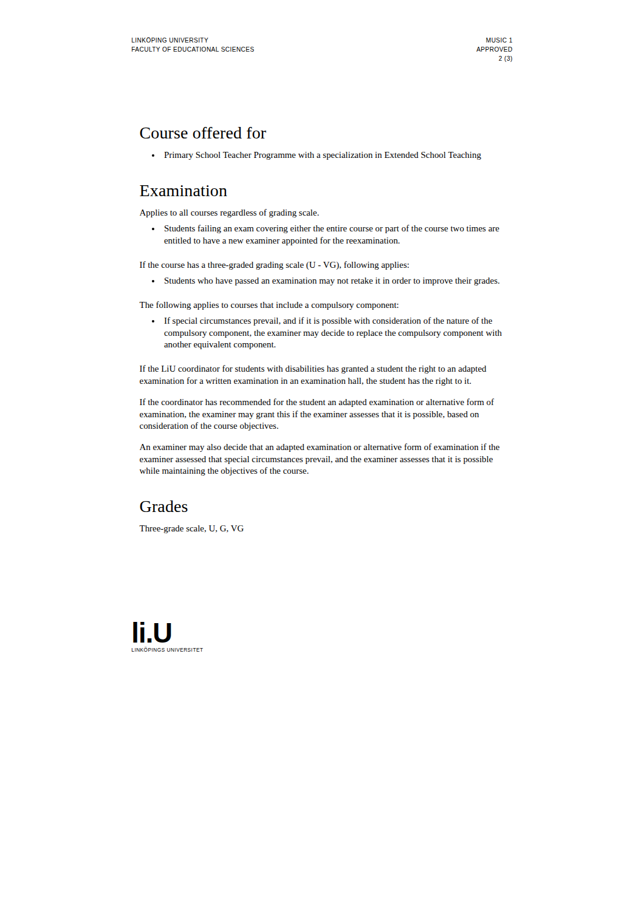LINKÖPING UNIVERSITY
FACULTY OF EDUCATIONAL SCIENCES
MUSIC 1
APPROVED
2 (3)
Course offered for
Primary School Teacher Programme with a specialization in Extended School Teaching
Examination
Applies to all courses regardless of grading scale.
Students failing an exam covering either the entire course or part of the course two times are entitled to have a new examiner appointed for the reexamination.
If the course has a three-graded grading scale (U - VG), following applies:
Students who have passed an examination may not retake it in order to improve their grades.
The following applies to courses that include a compulsory component:
If special circumstances prevail, and if it is possible with consideration of the nature of the compulsory component, the examiner may decide to replace the compulsory component with another equivalent component.
If the LiU coordinator for students with disabilities has granted a student the right to an adapted examination for a written examination in an examination hall, the student has the right to it.
If the coordinator has recommended for the student an adapted examination or alternative form of examination, the examiner may grant this if the examiner assesses that it is possible, based on consideration of the course objectives.
An examiner may also decide that an adapted examination or alternative form of examination if the examiner assessed that special circumstances prevail, and the examiner assesses that it is possible while maintaining the objectives of the course.
Grades
Three-grade scale, U, G, VG
li. U
LINKÖPINGS UNIVERSITET